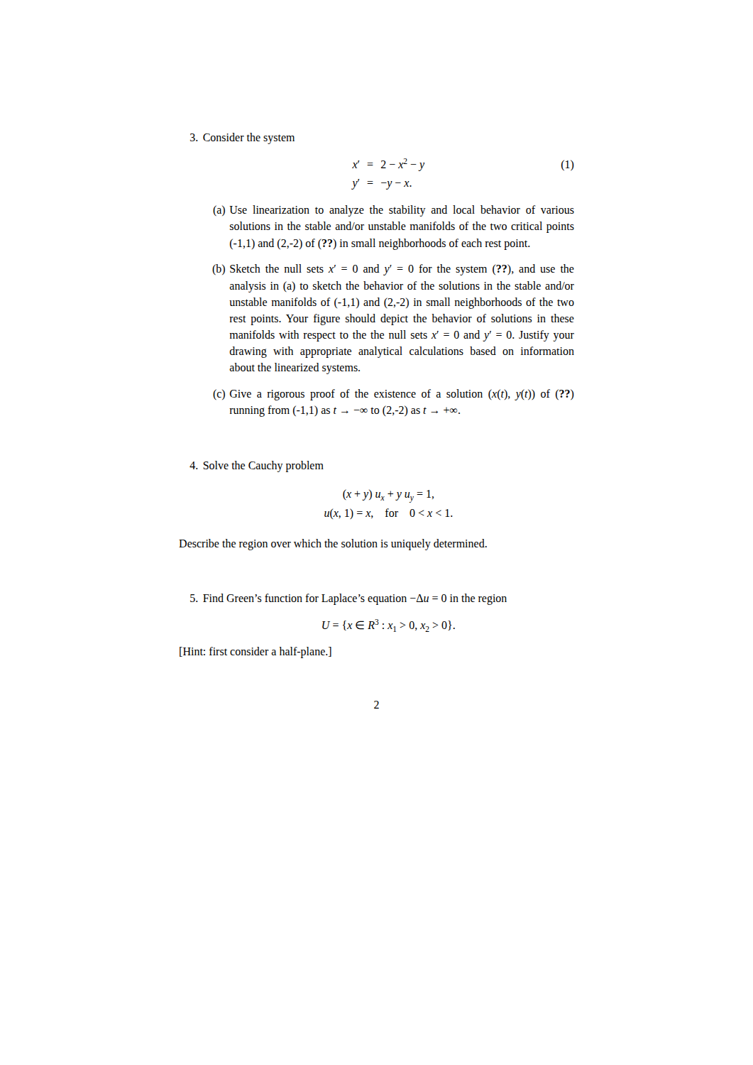3. Consider the system
| x ′ | = | 2 − x 2 − y |
| y ′ | = | − y − x . |
(1)
(a) Use linearization to analyze the stability and local behavior of various solutions in the stable and/or unstable manifolds of the two critical points (-1,1) and (2,-2) of (??) in small neighborhoods of each rest point.
(b) Sketch the null sets x′ = 0 and y′ = 0 for the system (??), and use the analysis in (a) to sketch the behavior of the solutions in the stable and/or unstable manifolds of (-1,1) and (2,-2) in small neighborhoods of the two rest points. Your figure should depict the behavior of solutions in these manifolds with respect to the the null sets x′ = 0 and y′ = 0. Justify your drawing with appropriate analytical calculations based on information about the linearized systems.
(c) Give a rigorous proof of the existence of a solution (x(t), y(t)) of (??) running from (-1,1) as t → −∞ to (2,-2) as t → +∞.
4. Solve the Cauchy problem
(x + y) ux + y uy = 1,
u(x, 1) = x, for 0 < x < 1.
Describe the region over which the solution is uniquely determined.
5. Find Green’s function for Laplace’s equation −Δu = 0 in the region
U = {x ∈ R3 : x1 > 0, x2 > 0}.
[Hint: first consider a half-plane.]
2